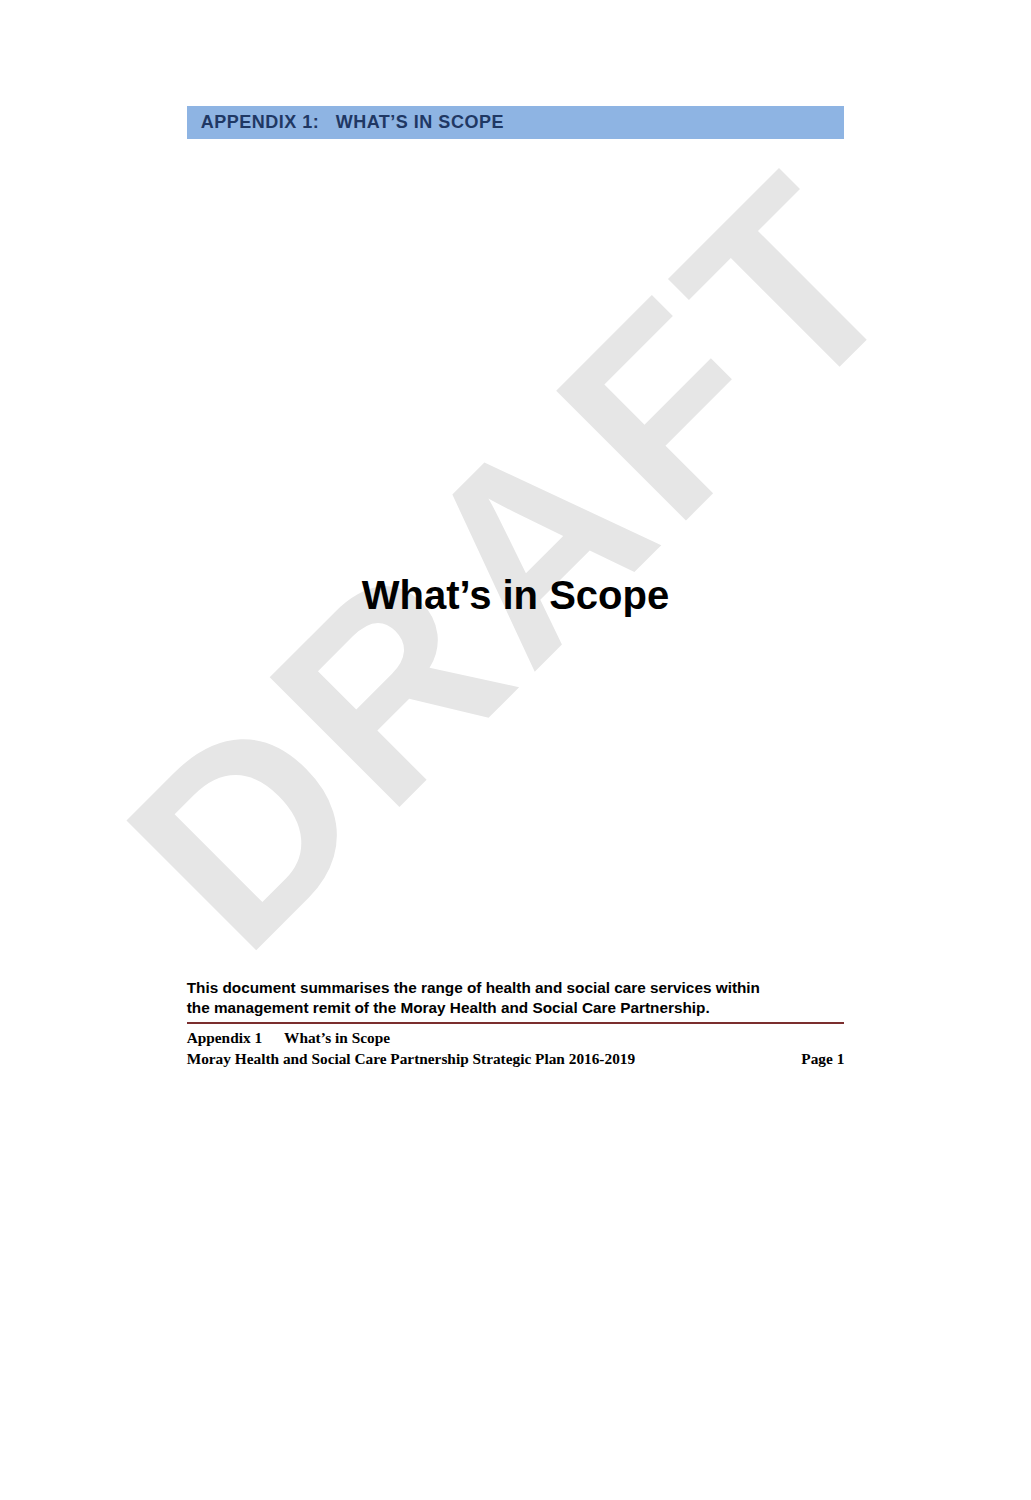APPENDIX 1: WHAT’S IN SCOPE
DRAFT
What’s in Scope
This document summarises the range of health and social care services within the management remit of the Moray Health and Social Care Partnership.
Appendix 1 What’s in Scope
Moray Health and Social Care Partnership Strategic Plan 2016-2019 Page 1